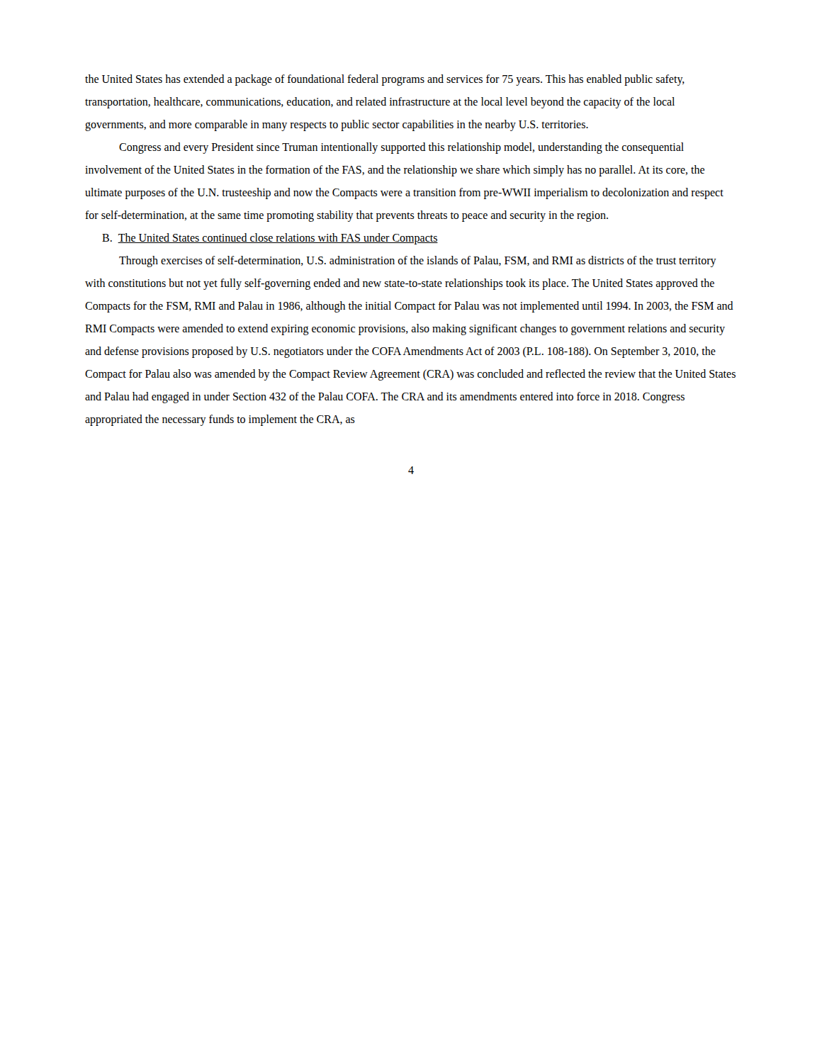the United States has extended a package of foundational federal programs and services for 75 years. This has enabled public safety, transportation, healthcare, communications, education, and related infrastructure at the local level beyond the capacity of the local governments, and more comparable in many respects to public sector capabilities in the nearby U.S. territories.
Congress and every President since Truman intentionally supported this relationship model, understanding the consequential involvement of the United States in the formation of the FAS, and the relationship we share which simply has no parallel. At its core, the ultimate purposes of the U.N. trusteeship and now the Compacts were a transition from pre-WWII imperialism to decolonization and respect for self-determination, at the same time promoting stability that prevents threats to peace and security in the region.
B. The United States continued close relations with FAS under Compacts
Through exercises of self-determination, U.S. administration of the islands of Palau, FSM, and RMI as districts of the trust territory with constitutions but not yet fully self-governing ended and new state-to-state relationships took its place. The United States approved the Compacts for the FSM, RMI and Palau in 1986, although the initial Compact for Palau was not implemented until 1994. In 2003, the FSM and RMI Compacts were amended to extend expiring economic provisions, also making significant changes to government relations and security and defense provisions proposed by U.S. negotiators under the COFA Amendments Act of 2003 (P.L. 108-188). On September 3, 2010, the Compact for Palau also was amended by the Compact Review Agreement (CRA) was concluded and reflected the review that the United States and Palau had engaged in under Section 432 of the Palau COFA. The CRA and its amendments entered into force in 2018. Congress appropriated the necessary funds to implement the CRA, as
4